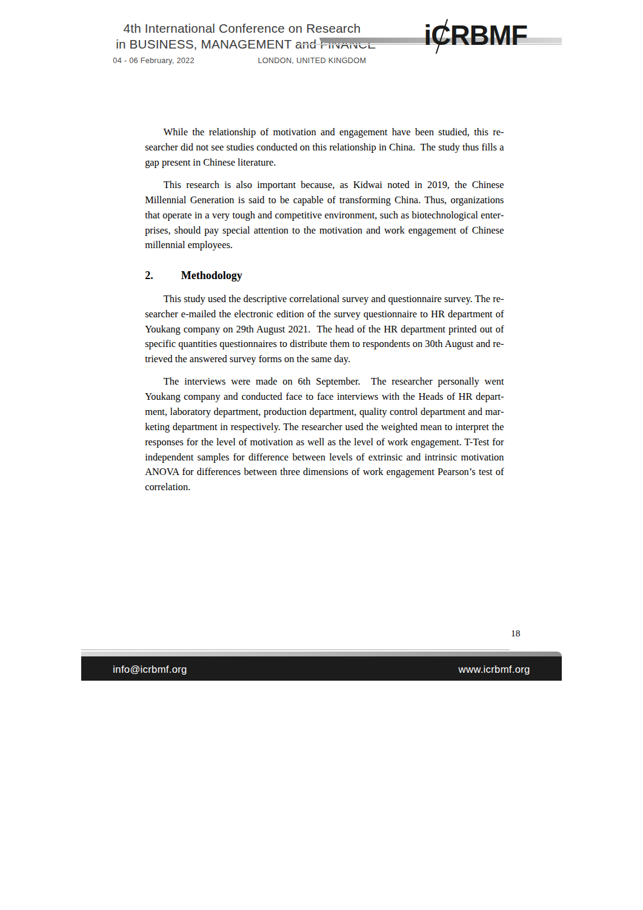4th International Conference on Research
in BUSINESS, MANAGEMENT and FINANCE
04 - 06 February, 2022 LONDON, UNITED KINGDOM
iCRBMF
While the relationship of motivation and engagement have been studied, this researcher did not see studies conducted on this relationship in China. The study thus fills a gap present in Chinese literature.
This research is also important because, as Kidwai noted in 2019, the Chinese Millennial Generation is said to be capable of transforming China. Thus, organizations that operate in a very tough and competitive environment, such as biotechnological enterprises, should pay special attention to the motivation and work engagement of Chinese millennial employees.
2. Methodology
This study used the descriptive correlational survey and questionnaire survey. The researcher e-mailed the electronic edition of the survey questionnaire to HR department of Youkang company on 29th August 2021. The head of the HR department printed out of specific quantities questionnaires to distribute them to respondents on 30th August and retrieved the answered survey forms on the same day.
The interviews were made on 6th September. The researcher personally went Youkang company and conducted face to face interviews with the Heads of HR department, laboratory department, production department, quality control department and marketing department in respectively. The researcher used the weighted mean to interpret the responses for the level of motivation as well as the level of work engagement. T-Test for independent samples for difference between levels of extrinsic and intrinsic motivation ANOVA for differences between three dimensions of work engagement Pearson’s test of correlation.
18
info@icrbmf.org www.icrbmf.org